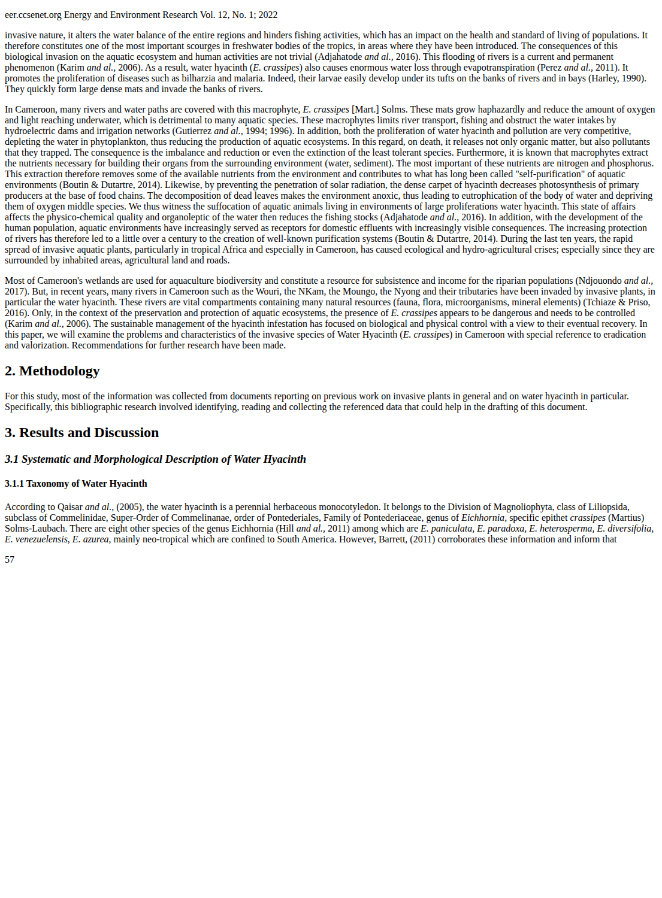eer.ccsenet.org Energy and Environment Research Vol. 12, No. 1; 2022
invasive nature, it alters the water balance of the entire regions and hinders fishing activities, which has an impact on the health and standard of living of populations. It therefore constitutes one of the most important scourges in freshwater bodies of the tropics, in areas where they have been introduced. The consequences of this biological invasion on the aquatic ecosystem and human activities are not trivial (Adjahatode and al., 2016). This flooding of rivers is a current and permanent phenomenon (Karim and al., 2006). As a result, water hyacinth (E. crassipes) also causes enormous water loss through evapotranspiration (Perez and al., 2011). It promotes the proliferation of diseases such as bilharzia and malaria. Indeed, their larvae easily develop under its tufts on the banks of rivers and in bays (Harley, 1990). They quickly form large dense mats and invade the banks of rivers.
In Cameroon, many rivers and water paths are covered with this macrophyte, E. crassipes [Mart.] Solms. These mats grow haphazardly and reduce the amount of oxygen and light reaching underwater, which is detrimental to many aquatic species. These macrophytes limits river transport, fishing and obstruct the water intakes by hydroelectric dams and irrigation networks (Gutierrez and al., 1994; 1996). In addition, both the proliferation of water hyacinth and pollution are very competitive, depleting the water in phytoplankton, thus reducing the production of aquatic ecosystems. In this regard, on death, it releases not only organic matter, but also pollutants that they trapped. The consequence is the imbalance and reduction or even the extinction of the least tolerant species. Furthermore, it is known that macrophytes extract the nutrients necessary for building their organs from the surrounding environment (water, sediment). The most important of these nutrients are nitrogen and phosphorus. This extraction therefore removes some of the available nutrients from the environment and contributes to what has long been called "self-purification" of aquatic environments (Boutin & Dutartre, 2014). Likewise, by preventing the penetration of solar radiation, the dense carpet of hyacinth decreases photosynthesis of primary producers at the base of food chains. The decomposition of dead leaves makes the environment anoxic, thus leading to eutrophication of the body of water and depriving them of oxygen middle species. We thus witness the suffocation of aquatic animals living in environments of large proliferations water hyacinth. This state of affairs affects the physico-chemical quality and organoleptic of the water then reduces the fishing stocks (Adjahatode and al., 2016). In addition, with the development of the human population, aquatic environments have increasingly served as receptors for domestic effluents with increasingly visible consequences. The increasing protection of rivers has therefore led to a little over a century to the creation of well-known purification systems (Boutin & Dutartre, 2014). During the last ten years, the rapid spread of invasive aquatic plants, particularly in tropical Africa and especially in Cameroon, has caused ecological and hydro-agricultural crises; especially since they are surrounded by inhabited areas, agricultural land and roads.
Most of Cameroon's wetlands are used for aquaculture biodiversity and constitute a resource for subsistence and income for the riparian populations (Ndjouondo and al., 2017). But, in recent years, many rivers in Cameroon such as the Wouri, the NKam, the Moungo, the Nyong and their tributaries have been invaded by invasive plants, in particular the water hyacinth. These rivers are vital compartments containing many natural resources (fauna, flora, microorganisms, mineral elements) (Tchiaze & Priso, 2016). Only, in the context of the preservation and protection of aquatic ecosystems, the presence of E. crassipes appears to be dangerous and needs to be controlled (Karim and al., 2006). The sustainable management of the hyacinth infestation has focused on biological and physical control with a view to their eventual recovery. In this paper, we will examine the problems and characteristics of the invasive species of Water Hyacinth (E. crassipes) in Cameroon with special reference to eradication and valorization. Recommendations for further research have been made.
2. Methodology
For this study, most of the information was collected from documents reporting on previous work on invasive plants in general and on water hyacinth in particular. Specifically, this bibliographic research involved identifying, reading and collecting the referenced data that could help in the drafting of this document.
3. Results and Discussion
3.1 Systematic and Morphological Description of Water Hyacinth
3.1.1 Taxonomy of Water Hyacinth
According to Qaisar and al., (2005), the water hyacinth is a perennial herbaceous monocotyledon. It belongs to the Division of Magnoliophyta, class of Liliopsida, subclass of Commelinidae, Super-Order of Commelinanae, order of Pontederiales, Family of Pontederiaceae, genus of Eichhornia, specific epithet crassipes (Martius) Solms-Laubach. There are eight other species of the genus Eichhornia (Hill and al., 2011) among which are E. paniculata, E. paradoxa, E. heterosperma, E. diversifolia, E. venezuelensis, E. azurea, mainly neo-tropical which are confined to South America. However, Barrett, (2011) corroborates these information and inform that
57